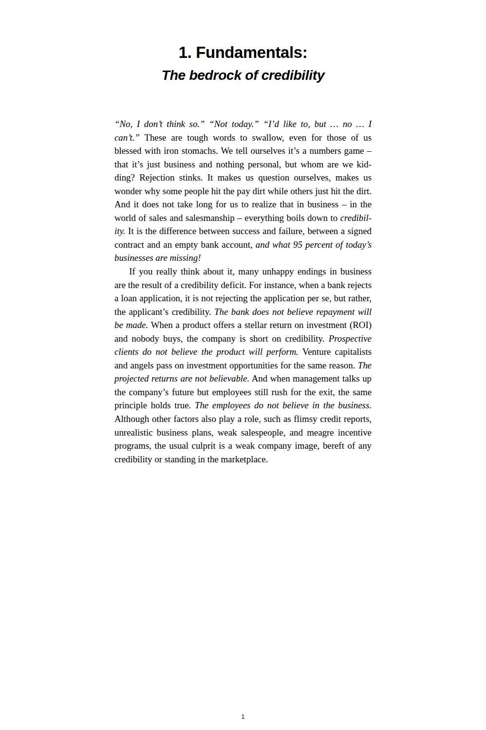1. Fundamentals:The bedrock of credibility
“No, I don’t think so.” “Not today.” “I’d like to, but … no … I can’t.” These are tough words to swallow, even for those of us blessed with iron stomachs. We tell ourselves it’s a numbers game – that it’s just business and nothing personal, but whom are we kidding? Rejection stinks. It makes us question ourselves, makes us wonder why some people hit the pay dirt while others just hit the dirt. And it does not take long for us to realize that in business – in the world of sales and salesmanship – everything boils down to credibility. It is the difference between success and failure, between a signed contract and an empty bank account, and what 95 percent of today’s businesses are missing!
If you really think about it, many unhappy endings in business are the result of a credibility deficit. For instance, when a bank rejects a loan application, it is not rejecting the application per se, but rather, the applicant’s credibility. The bank does not believe repayment will be made. When a product offers a stellar return on investment (ROI) and nobody buys, the company is short on credibility. Prospective clients do not believe the product will perform. Venture capitalists and angels pass on investment opportunities for the same reason. The projected returns are not believable. And when management talks up the company’s future but employees still rush for the exit, the same principle holds true. The employees do not believe in the business. Although other factors also play a role, such as flimsy credit reports, unrealistic business plans, weak salespeople, and meagre incentive programs, the usual culprit is a weak company image, bereft of any credibility or standing in the marketplace.
1